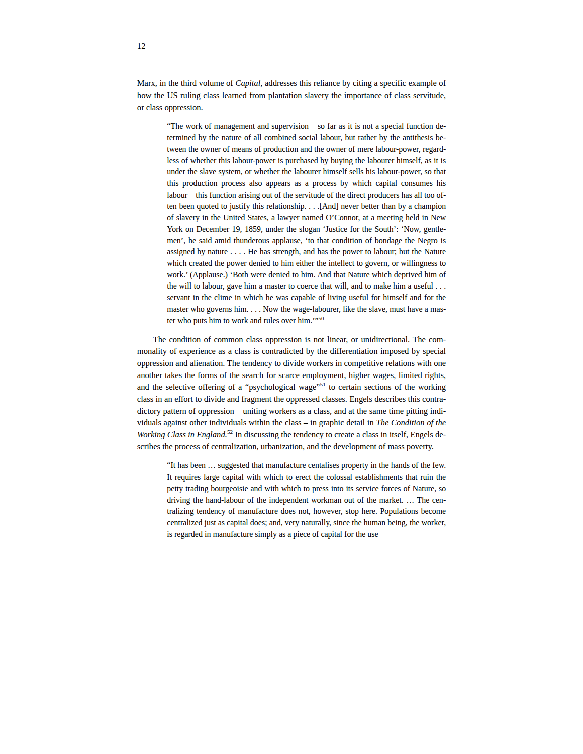12
Marx, in the third volume of Capital, addresses this reliance by citing a specific example of how the US ruling class learned from plantation slavery the importance of class servitude, or class oppression.
“The work of management and supervision – so far as it is not a special function determined by the nature of all combined social labour, but rather by the antithesis between the owner of means of production and the owner of mere labour-power, regardless of whether this labour-power is purchased by buying the labourer himself, as it is under the slave system, or whether the labourer himself sells his labour-power, so that this production process also appears as a process by which capital consumes his labour – this function arising out of the servitude of the direct producers has all too often been quoted to justify this relationship. . . .[And] never better than by a champion of slavery in the United States, a lawyer named O’Connor, at a meeting held in New York on December 19, 1859, under the slogan ‘Justice for the South’: ‘Now, gentlemen’, he said amid thunderous applause, ‘to that condition of bondage the Negro is assigned by nature . . . . He has strength, and has the power to labour; but the Nature which created the power denied to him either the intellect to govern, or willingness to work.’ (Applause.) ‘Both were denied to him. And that Nature which deprived him of the will to labour, gave him a master to coerce that will, and to make him a useful . . . servant in the clime in which he was capable of living useful for himself and for the master who governs him. . . . Now the wage-labourer, like the slave, must have a master who puts him to work and rules over him.’”50
The condition of common class oppression is not linear, or unidirectional. The commonality of experience as a class is contradicted by the differentiation imposed by special oppression and alienation. The tendency to divide workers in competitive relations with one another takes the forms of the search for scarce employment, higher wages, limited rights, and the selective offering of a “psychological wage”51 to certain sections of the working class in an effort to divide and fragment the oppressed classes. Engels describes this contradictory pattern of oppression – uniting workers as a class, and at the same time pitting individuals against other individuals within the class – in graphic detail in The Condition of the Working Class in England.52 In discussing the tendency to create a class in itself, Engels describes the process of centralization, urbanization, and the development of mass poverty.
“It has been … suggested that manufacture centalises property in the hands of the few. It requires large capital with which to erect the colossal establishments that ruin the petty trading bourgeoisie and with which to press into its service forces of Nature, so driving the hand-labour of the independent workman out of the market. … The centralizing tendency of manufacture does not, however, stop here. Populations become centralized just as capital does; and, very naturally, since the human being, the worker, is regarded in manufacture simply as a piece of capital for the use